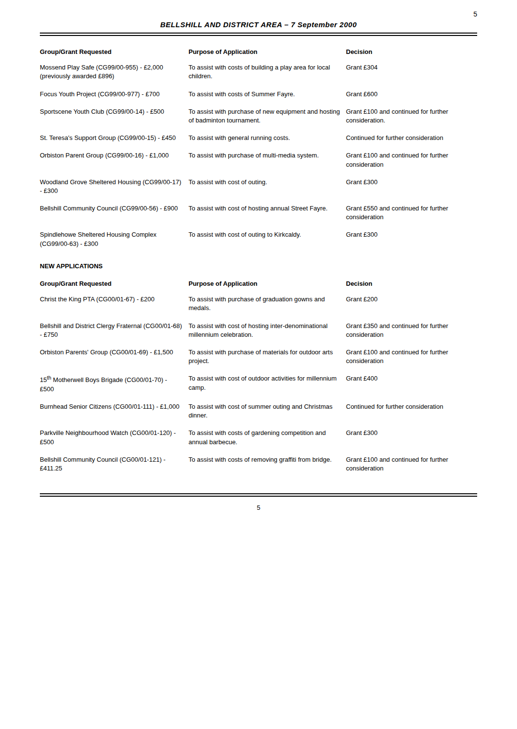5
BELLSHILL AND DISTRICT AREA – 7 September 2000
| Group/Grant Requested | Purpose of Application | Decision |
| --- | --- | --- |
| Mossend Play Safe (CG99/00-955) - £2,000 (previously awarded £896) | To assist with costs of building a play area for local children. | Grant £304 |
| Focus Youth Project (CG99/00-977) - £700 | To assist with costs of Summer Fayre. | Grant £600 |
| Sportscene Youth Club (CG99/00-14) - £500 | To assist with purchase of new equipment and hosting of badminton tournament. | Grant £100 and continued for further consideration. |
| St. Teresa's Support Group (CG99/00-15) - £450 | To assist with general running costs. | Continued for further consideration |
| Orbiston Parent Group (CG99/00-16) - £1,000 | To assist with purchase of multi-media system. | Grant £100 and continued for further consideration |
| Woodland Grove Sheltered Housing (CG99/00-17) - £300 | To assist with cost of outing. | Grant £300 |
| Bellshill Community Council (CG99/00-56) - £900 | To assist with cost of hosting annual Street Fayre. | Grant £550 and continued for further consideration |
| Spindlehowe Sheltered Housing Complex (CG99/00-63) - £300 | To assist with cost of outing to Kirkcaldy. | Grant £300 |
NEW APPLICATIONS
| Group/Grant Requested | Purpose of Application | Decision |
| --- | --- | --- |
| Christ the King PTA (CG00/01-67) - £200 | To assist with purchase of graduation gowns and medals. | Grant £200 |
| Bellshill and District Clergy Fraternal (CG00/01-68) - £750 | To assist with cost of hosting inter-denominational millennium celebration. | Grant £350 and continued for further consideration |
| Orbiston Parents' Group (CG00/01-69) - £1,500 | To assist with purchase of materials for outdoor arts project. | Grant £100 and continued for further consideration |
| 15 th Motherwell Boys Brigade (CG00/01-70) - £500 | To assist with cost of outdoor activities for millennium camp. | Grant £400 |
| Burnhead Senior Citizens (CG00/01-111) - £1,000 | To assist with cost of summer outing and Christmas dinner. | Continued for further consideration |
| Parkville Neighbourhood Watch (CG00/01-120) - £500 | To assist with costs of gardening competition and annual barbecue. | Grant £300 |
| Bellshill Community Council (CG00/01-121) - £411.25 | To assist with costs of removing graffiti from bridge. | Grant £100 and continued for further consideration |
5